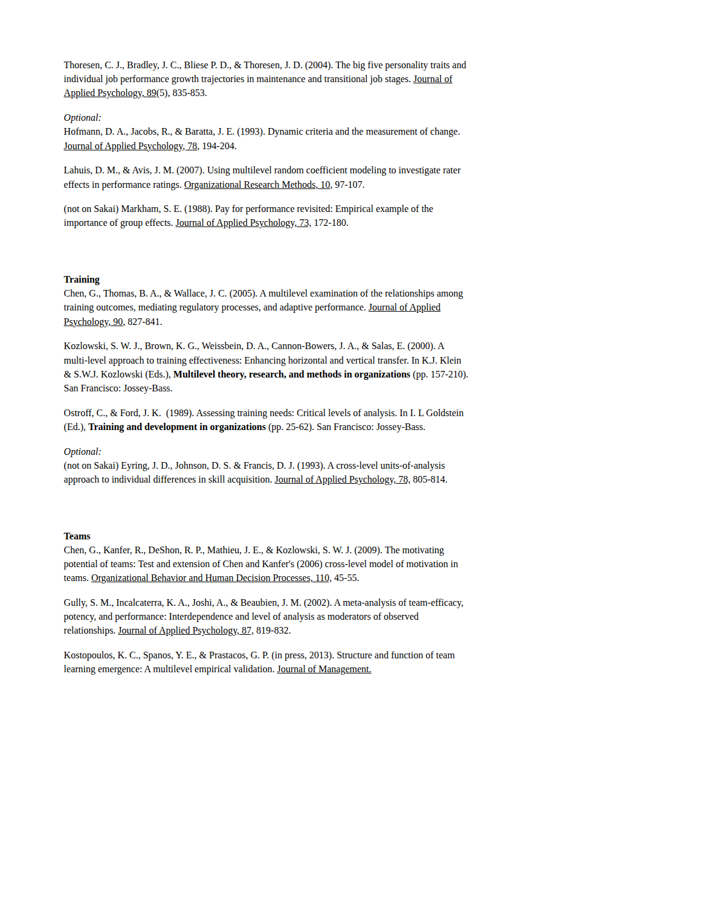Thoresen, C. J., Bradley, J. C., Bliese P. D., & Thoresen, J. D. (2004). The big five personality traits and individual job performance growth trajectories in maintenance and transitional job stages. Journal of Applied Psychology, 89(5), 835-853.
Optional:
Hofmann, D. A., Jacobs, R., & Baratta, J. E. (1993). Dynamic criteria and the measurement of change. Journal of Applied Psychology, 78, 194-204.
Lahuis, D. M., & Avis, J. M. (2007). Using multilevel random coefficient modeling to investigate rater effects in performance ratings. Organizational Research Methods, 10, 97-107.
(not on Sakai) Markham, S. E. (1988). Pay for performance revisited: Empirical example of the importance of group effects. Journal of Applied Psychology, 73, 172-180.
Training
Chen, G., Thomas, B. A., & Wallace, J. C. (2005). A multilevel examination of the relationships among training outcomes, mediating regulatory processes, and adaptive performance. Journal of Applied Psychology, 90, 827-841.
Kozlowski, S. W. J., Brown, K. G., Weissbein, D. A., Cannon-Bowers, J. A., & Salas, E. (2000). A multi-level approach to training effectiveness: Enhancing horizontal and vertical transfer. In K.J. Klein & S.W.J. Kozlowski (Eds.), Multilevel theory, research, and methods in organizations (pp. 157-210). San Francisco: Jossey-Bass.
Ostroff, C., & Ford, J. K. (1989). Assessing training needs: Critical levels of analysis. In I. L Goldstein (Ed.), Training and development in organizations (pp. 25-62). San Francisco: Jossey-Bass.
Optional:
(not on Sakai) Eyring, J. D., Johnson, D. S. & Francis, D. J. (1993). A cross-level units-of-analysis approach to individual differences in skill acquisition. Journal of Applied Psychology, 78, 805-814.
Teams
Chen, G., Kanfer, R., DeShon, R. P., Mathieu, J. E., & Kozlowski, S. W. J. (2009). The motivating potential of teams: Test and extension of Chen and Kanfer's (2006) cross-level model of motivation in teams. Organizational Behavior and Human Decision Processes, 110, 45-55.
Gully, S. M., Incalcaterra, K. A., Joshi, A., & Beaubien, J. M. (2002). A meta-analysis of team-efficacy, potency, and performance: Interdependence and level of analysis as moderators of observed relationships. Journal of Applied Psychology, 87, 819-832.
Kostopoulos, K. C., Spanos, Y. E., & Prastacos, G. P. (in press, 2013). Structure and function of team learning emergence: A multilevel empirical validation. Journal of Management.